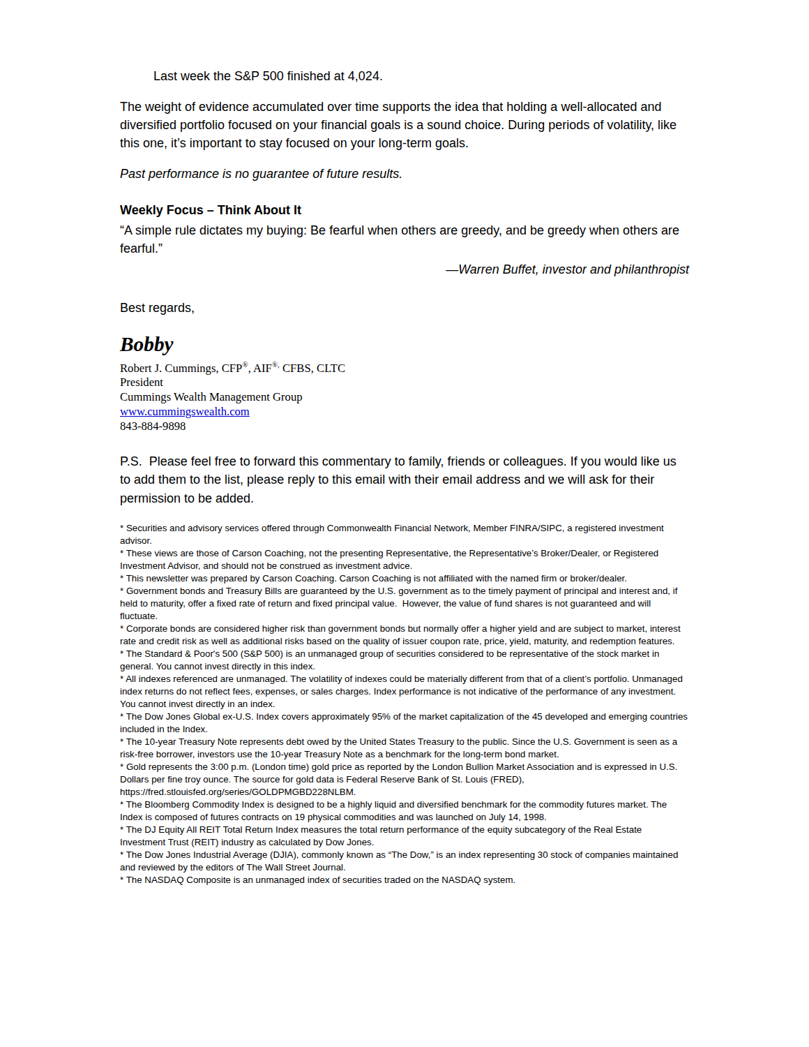Last week the S&P 500 finished at 4,024.
The weight of evidence accumulated over time supports the idea that holding a well-allocated and diversified portfolio focused on your financial goals is a sound choice. During periods of volatility, like this one, it’s important to stay focused on your long-term goals.
Past performance is no guarantee of future results.
Weekly Focus – Think About It
“A simple rule dictates my buying: Be fearful when others are greedy, and be greedy when others are fearful.”
—Warren Buffet, investor and philanthropist
Best regards,
Bobby
Robert J. Cummings, CFP®, AIF®, CFBS, CLTC
President
Cummings Wealth Management Group
www.cummingswealth.com
843-884-9898
P.S. Please feel free to forward this commentary to family, friends or colleagues. If you would like us to add them to the list, please reply to this email with their email address and we will ask for their permission to be added.
* Securities and advisory services offered through Commonwealth Financial Network, Member FINRA/SIPC, a registered investment advisor.
* These views are those of Carson Coaching, not the presenting Representative, the Representative’s Broker/Dealer, or Registered Investment Advisor, and should not be construed as investment advice.
* This newsletter was prepared by Carson Coaching. Carson Coaching is not affiliated with the named firm or broker/dealer.
* Government bonds and Treasury Bills are guaranteed by the U.S. government as to the timely payment of principal and interest and, if held to maturity, offer a fixed rate of return and fixed principal value. However, the value of fund shares is not guaranteed and will fluctuate.
* Corporate bonds are considered higher risk than government bonds but normally offer a higher yield and are subject to market, interest rate and credit risk as well as additional risks based on the quality of issuer coupon rate, price, yield, maturity, and redemption features.
* The Standard & Poor's 500 (S&P 500) is an unmanaged group of securities considered to be representative of the stock market in general. You cannot invest directly in this index.
* All indexes referenced are unmanaged. The volatility of indexes could be materially different from that of a client’s portfolio. Unmanaged index returns do not reflect fees, expenses, or sales charges. Index performance is not indicative of the performance of any investment. You cannot invest directly in an index.
* The Dow Jones Global ex-U.S. Index covers approximately 95% of the market capitalization of the 45 developed and emerging countries included in the Index.
* The 10-year Treasury Note represents debt owed by the United States Treasury to the public. Since the U.S. Government is seen as a risk-free borrower, investors use the 10-year Treasury Note as a benchmark for the long-term bond market.
* Gold represents the 3:00 p.m. (London time) gold price as reported by the London Bullion Market Association and is expressed in U.S. Dollars per fine troy ounce. The source for gold data is Federal Reserve Bank of St. Louis (FRED), https://fred.stlouisfed.org/series/GOLDPMGBD228NLBM.
* The Bloomberg Commodity Index is designed to be a highly liquid and diversified benchmark for the commodity futures market. The Index is composed of futures contracts on 19 physical commodities and was launched on July 14, 1998.
* The DJ Equity All REIT Total Return Index measures the total return performance of the equity subcategory of the Real Estate Investment Trust (REIT) industry as calculated by Dow Jones.
* The Dow Jones Industrial Average (DJIA), commonly known as “The Dow,” is an index representing 30 stock of companies maintained and reviewed by the editors of The Wall Street Journal.
* The NASDAQ Composite is an unmanaged index of securities traded on the NASDAQ system.